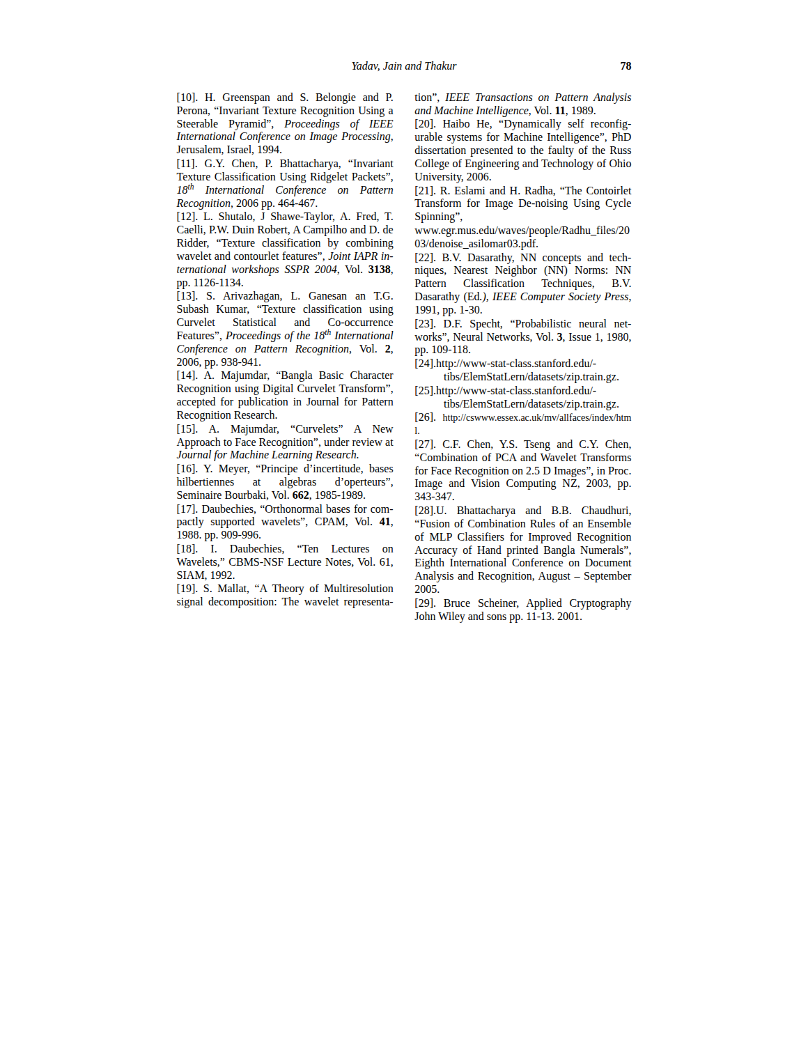Yadav, Jain and Thakur 78
[10]. H. Greenspan and S. Belongie and P. Perona, “Invariant Texture Recognition Using a Steerable Pyramid”, Proceedings of IEEE International Conference on Image Processing, Jerusalem, Israel, 1994.
[11]. G.Y. Chen, P. Bhattacharya, “Invariant Texture Classification Using Ridgelet Packets”, 18th International Conference on Pattern Recognition, 2006 pp. 464-467.
[12]. L. Shutalo, J Shawe-Taylor, A. Fred, T. Caelli, P.W. Duin Robert, A Campilho and D. de Ridder, “Texture classification by combining wavelet and contourlet features”, Joint IAPR international workshops SSPR 2004, Vol. 3138, pp. 1126-1134.
[13]. S. Arivazhagan, L. Ganesan an T.G. Subash Kumar, “Texture classification using Curvelet Statistical and Co-occurrence Features”, Proceedings of the 18th International Conference on Pattern Recognition, Vol. 2, 2006, pp. 938-941.
[14]. A. Majumdar, “Bangla Basic Character Recognition using Digital Curvelet Transform”, accepted for publication in Journal for Pattern Recognition Research.
[15]. A. Majumdar, “Curvelets” A New Approach to Face Recognition”, under review at Journal for Machine Learning Research.
[16]. Y. Meyer, “Principe d’incertitude, bases hilbertiennes at algebras d’operteurs”, Seminaire Bourbaki, Vol. 662, 1985-1989.
[17]. Daubechies, “Orthonormal bases for compactly supported wavelets”, CPAM, Vol. 41, 1988. pp. 909-996.
[18]. I. Daubechies, “Ten Lectures on Wavelets,” CBMS-NSF Lecture Notes, Vol. 61, SIAM, 1992.
[19]. S. Mallat, “A Theory of Multiresolution signal decomposition: The wavelet representation”, IEEE Transactions on Pattern Analysis and Machine Intelligence, Vol. 11, 1989.
[20]. Haibo He, “Dynamically self reconfigurable systems for Machine Intelligence”, PhD dissertation presented to the faulty of the Russ College of Engineering and Technology of Ohio University, 2006.
[21]. R. Eslami and H. Radha, “The Contoirlet Transform for Image De-noising Using Cycle Spinning”,
www.egr.mus.edu/waves/people/Radhu_files/2003/denoise_asilomar03.pdf.
[22]. B.V. Dasarathy, NN concepts and techniques, Nearest Neighbor (NN) Norms: NN Pattern Classification Techniques, B.V. Dasarathy (Ed.), IEEE Computer Society Press, 1991, pp. 1-30.
[23]. D.F. Specht, “Probabilistic neural networks”, Neural Networks, Vol. 3, Issue 1, 1980, pp. 109-118.
[24].http://www-stat-class.stanford.edu/-tibs/ElemStatLern/datasets/zip.train.gz.
[25].http://www-stat-class.stanford.edu/-tibs/ElemStatLern/datasets/zip.train.gz.
[26]. http://cswww.essex.ac.uk/mv/allfaces/index/html.
[27]. C.F. Chen, Y.S. Tseng and C.Y. Chen, “Combination of PCA and Wavelet Transforms for Face Recognition on 2.5 D Images”, in Proc. Image and Vision Computing NZ, 2003, pp. 343-347.
[28].U. Bhattacharya and B.B. Chaudhuri, “Fusion of Combination Rules of an Ensemble of MLP Classifiers for Improved Recognition Accuracy of Hand printed Bangla Numerals”, Eighth International Conference on Document Analysis and Recognition, August – September 2005.
[29]. Bruce Scheiner, Applied Cryptography John Wiley and sons pp. 11-13. 2001.